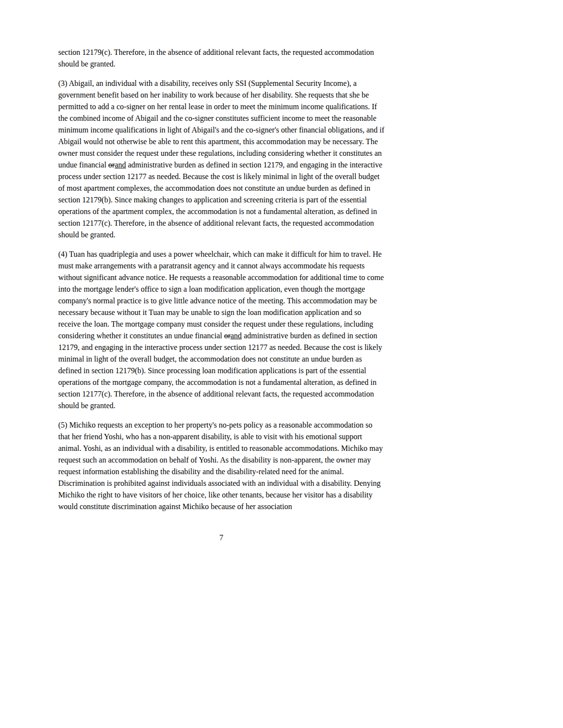section 12179(c). Therefore, in the absence of additional relevant facts, the requested accommodation should be granted.
(3) Abigail, an individual with a disability, receives only SSI (Supplemental Security Income), a government benefit based on her inability to work because of her disability. She requests that she be permitted to add a co-signer on her rental lease in order to meet the minimum income qualifications. If the combined income of Abigail and the co-signer constitutes sufficient income to meet the reasonable minimum income qualifications in light of Abigail's and the co-signer's other financial obligations, and if Abigail would not otherwise be able to rent this apartment, this accommodation may be necessary. The owner must consider the request under these regulations, including considering whether it constitutes an undue financial or and administrative burden as defined in section 12179, and engaging in the interactive process under section 12177 as needed. Because the cost is likely minimal in light of the overall budget of most apartment complexes, the accommodation does not constitute an undue burden as defined in section 12179(b). Since making changes to application and screening criteria is part of the essential operations of the apartment complex, the accommodation is not a fundamental alteration, as defined in section 12177(c). Therefore, in the absence of additional relevant facts, the requested accommodation should be granted.
(4) Tuan has quadriplegia and uses a power wheelchair, which can make it difficult for him to travel. He must make arrangements with a paratransit agency and it cannot always accommodate his requests without significant advance notice. He requests a reasonable accommodation for additional time to come into the mortgage lender's office to sign a loan modification application, even though the mortgage company's normal practice is to give little advance notice of the meeting. This accommodation may be necessary because without it Tuan may be unable to sign the loan modification application and so receive the loan. The mortgage company must consider the request under these regulations, including considering whether it constitutes an undue financial or and administrative burden as defined in section 12179, and engaging in the interactive process under section 12177 as needed. Because the cost is likely minimal in light of the overall budget, the accommodation does not constitute an undue burden as defined in section 12179(b). Since processing loan modification applications is part of the essential operations of the mortgage company, the accommodation is not a fundamental alteration, as defined in section 12177(c). Therefore, in the absence of additional relevant facts, the requested accommodation should be granted.
(5) Michiko requests an exception to her property's no-pets policy as a reasonable accommodation so that her friend Yoshi, who has a non-apparent disability, is able to visit with his emotional support animal. Yoshi, as an individual with a disability, is entitled to reasonable accommodations. Michiko may request such an accommodation on behalf of Yoshi. As the disability is non-apparent, the owner may request information establishing the disability and the disability-related need for the animal. Discrimination is prohibited against individuals associated with an individual with a disability. Denying Michiko the right to have visitors of her choice, like other tenants, because her visitor has a disability would constitute discrimination against Michiko because of her association
7